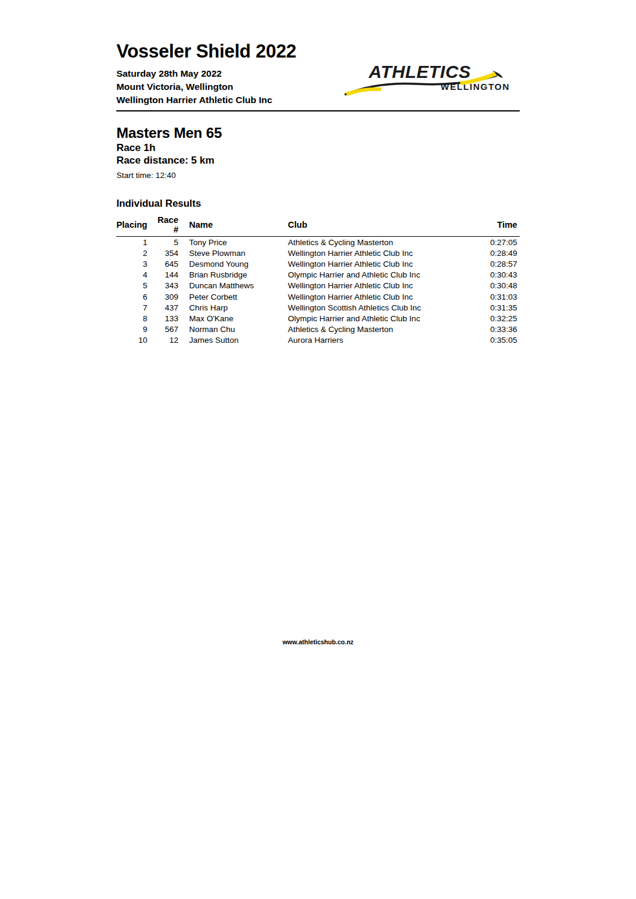Vosseler Shield 2022
Saturday 28th May 2022
Mount Victoria, Wellington
Wellington Harrier Athletic Club Inc
ATHLETICS WELLINGTON
Masters Men 65
Race 1h
Race distance: 5 km
Start time: 12:40
Individual Results
| Placing | Race # | Name | Club | Time |
| --- | --- | --- | --- | --- |
| 1 | 5 | Tony Price | Athletics & Cycling Masterton | 0:27:05 |
| 2 | 354 | Steve Plowman | Wellington Harrier Athletic Club Inc | 0:28:49 |
| 3 | 645 | Desmond Young | Wellington Harrier Athletic Club Inc | 0:28:57 |
| 4 | 144 | Brian Rusbridge | Olympic Harrier and Athletic Club Inc | 0:30:43 |
| 5 | 343 | Duncan Matthews | Wellington Harrier Athletic Club Inc | 0:30:48 |
| 6 | 309 | Peter Corbett | Wellington Harrier Athletic Club Inc | 0:31:03 |
| 7 | 437 | Chris Harp | Wellington Scottish Athletics Club Inc | 0:31:35 |
| 8 | 133 | Max O'Kane | Olympic Harrier and Athletic Club Inc | 0:32:25 |
| 9 | 567 | Norman Chu | Athletics & Cycling Masterton | 0:33:36 |
| 10 | 12 | James Sutton | Aurora Harriers | 0:35:05 |
www.athleticshub.co.nz